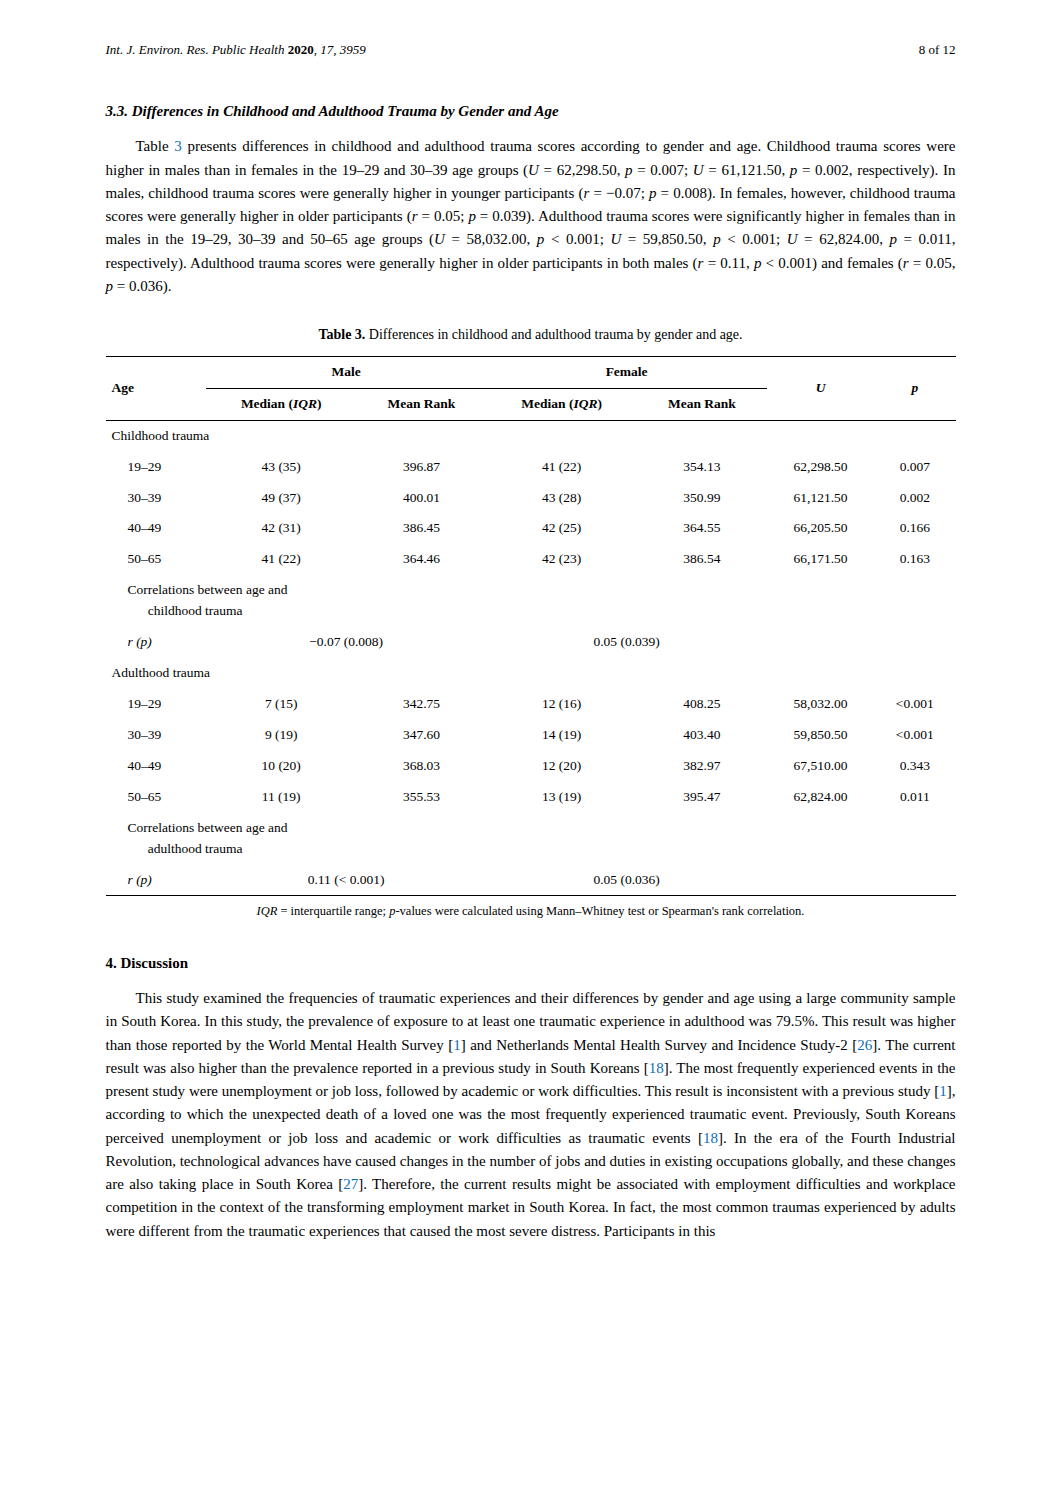Int. J. Environ. Res. Public Health 2020, 17, 3959
8 of 12
3.3. Differences in Childhood and Adulthood Trauma by Gender and Age
Table 3 presents differences in childhood and adulthood trauma scores according to gender and age. Childhood trauma scores were higher in males than in females in the 19–29 and 30–39 age groups (U = 62,298.50, p = 0.007; U = 61,121.50, p = 0.002, respectively). In males, childhood trauma scores were generally higher in younger participants (r = −0.07; p = 0.008). In females, however, childhood trauma scores were generally higher in older participants (r = 0.05; p = 0.039). Adulthood trauma scores were significantly higher in females than in males in the 19–29, 30–39 and 50–65 age groups (U = 58,032.00, p < 0.001; U = 59,850.50, p < 0.001; U = 62,824.00, p = 0.011, respectively). Adulthood trauma scores were generally higher in older participants in both males (r = 0.11, p < 0.001) and females (r = 0.05, p = 0.036).
Table 3. Differences in childhood and adulthood trauma by gender and age.
| Age | Male | Female | U | p |
| --- | --- | --- | --- | --- |
| Median ( IQR ) | Mean Rank | Median ( IQR ) | Mean Rank |
| Childhood trauma |
| 19–29 | 43 (35) | 396.87 | 41 (22) | 354.13 | 62,298.50 | 0.007 |
| 30–39 | 49 (37) | 400.01 | 43 (28) | 350.99 | 61,121.50 | 0.002 |
| 40–49 | 42 (31) | 386.45 | 42 (25) | 364.55 | 66,205.50 | 0.166 |
| 50–65 | 41 (22) | 364.46 | 42 (23) | 386.54 | 66,171.50 | 0.163 |
| Correlations between age and childhood trauma |
| r (p) | −0.07 (0.008) | 0.05 (0.039) | | |
| Adulthood trauma |
| 19–29 | 7 (15) | 342.75 | 12 (16) | 408.25 | 58,032.00 | <0.001 |
| 30–39 | 9 (19) | 347.60 | 14 (19) | 403.40 | 59,850.50 | <0.001 |
| 40–49 | 10 (20) | 368.03 | 12 (20) | 382.97 | 67,510.00 | 0.343 |
| 50–65 | 11 (19) | 355.53 | 13 (19) | 395.47 | 62,824.00 | 0.011 |
| Correlations between age and adulthood trauma |
| r (p) | 0.11 (< 0.001) | 0.05 (0.036) | | |
IQR = interquartile range; p-values were calculated using Mann–Whitney test or Spearman's rank correlation.
4. Discussion
This study examined the frequencies of traumatic experiences and their differences by gender and age using a large community sample in South Korea. In this study, the prevalence of exposure to at least one traumatic experience in adulthood was 79.5%. This result was higher than those reported by the World Mental Health Survey [1] and Netherlands Mental Health Survey and Incidence Study-2 [26]. The current result was also higher than the prevalence reported in a previous study in South Koreans [18]. The most frequently experienced events in the present study were unemployment or job loss, followed by academic or work difficulties. This result is inconsistent with a previous study [1], according to which the unexpected death of a loved one was the most frequently experienced traumatic event. Previously, South Koreans perceived unemployment or job loss and academic or work difficulties as traumatic events [18]. In the era of the Fourth Industrial Revolution, technological advances have caused changes in the number of jobs and duties in existing occupations globally, and these changes are also taking place in South Korea [27]. Therefore, the current results might be associated with employment difficulties and workplace competition in the context of the transforming employment market in South Korea. In fact, the most common traumas experienced by adults were different from the traumatic experiences that caused the most severe distress. Participants in this